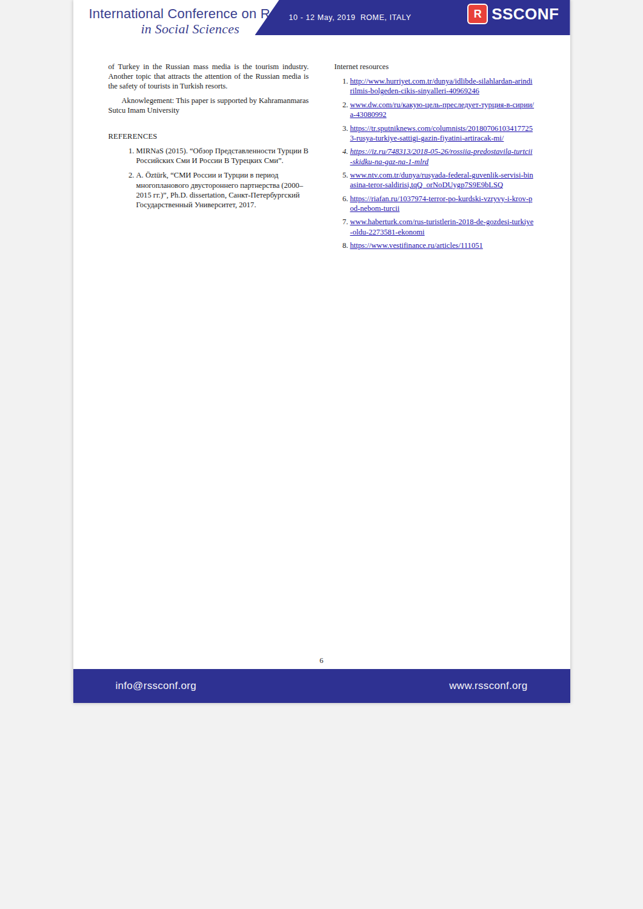International Conference on Research in Social Sciences
10 - 12 May, 2019 ROME, ITALY
R
SSCONF
of Turkey in the Russian mass media is the tourism industry. Another topic that attracts the attention of the Russian media is the safety of tourists in Turkish resorts.
Aknowlegement: This paper is supported by Kahramanmaras Sutcu Imam University
REFERENCES
MIRNaS (2015). “Обзор Представленности Турции В Российских Сми И России В Турецких Сми”.
A. Öztürk, “СМИ России и Турции в период многопланового двустороннего партнерства (2000–2015 гг.)”, Ph.D. dissertation, Санкт-Петербургский Государственный Университет, 2017.
Internet resources
http://www.hurriyet.com.tr/dunya/idlibde-silahlardan-arindirilmis-bolgeden-cikis-sinyalleri-40969246
www.dw.com/ru/какую-цель-преследует-турция-в-сирии/a-43080992
https://tr.sputniknews.com/columnists/201807061034177253-rusya-turkiye-sattigi-gazin-fiyatini-artiracak-mi/
https://iz.ru/748313/2018-05-26/rossiia-predostavila-turtcii-skidku-na-gaz-na-1-mlrd
www.ntv.com.tr/dunya/rusyada-federal-guvenlik-servisi-binasina-teror-saldirisi,tqQ_orNoDUygp7S9E9bLSQ
https://riafan.ru/1037974-terror-po-kurdski-vzryvy-i-krov-pod-nebom-turcii
www.haberturk.com/rus-turistlerin-2018-de-gozdesi-turkiye-oldu-2273581-ekonomi
https://www.vestifinance.ru/articles/111051
6
info@rssconf.org
www.rssconf.org